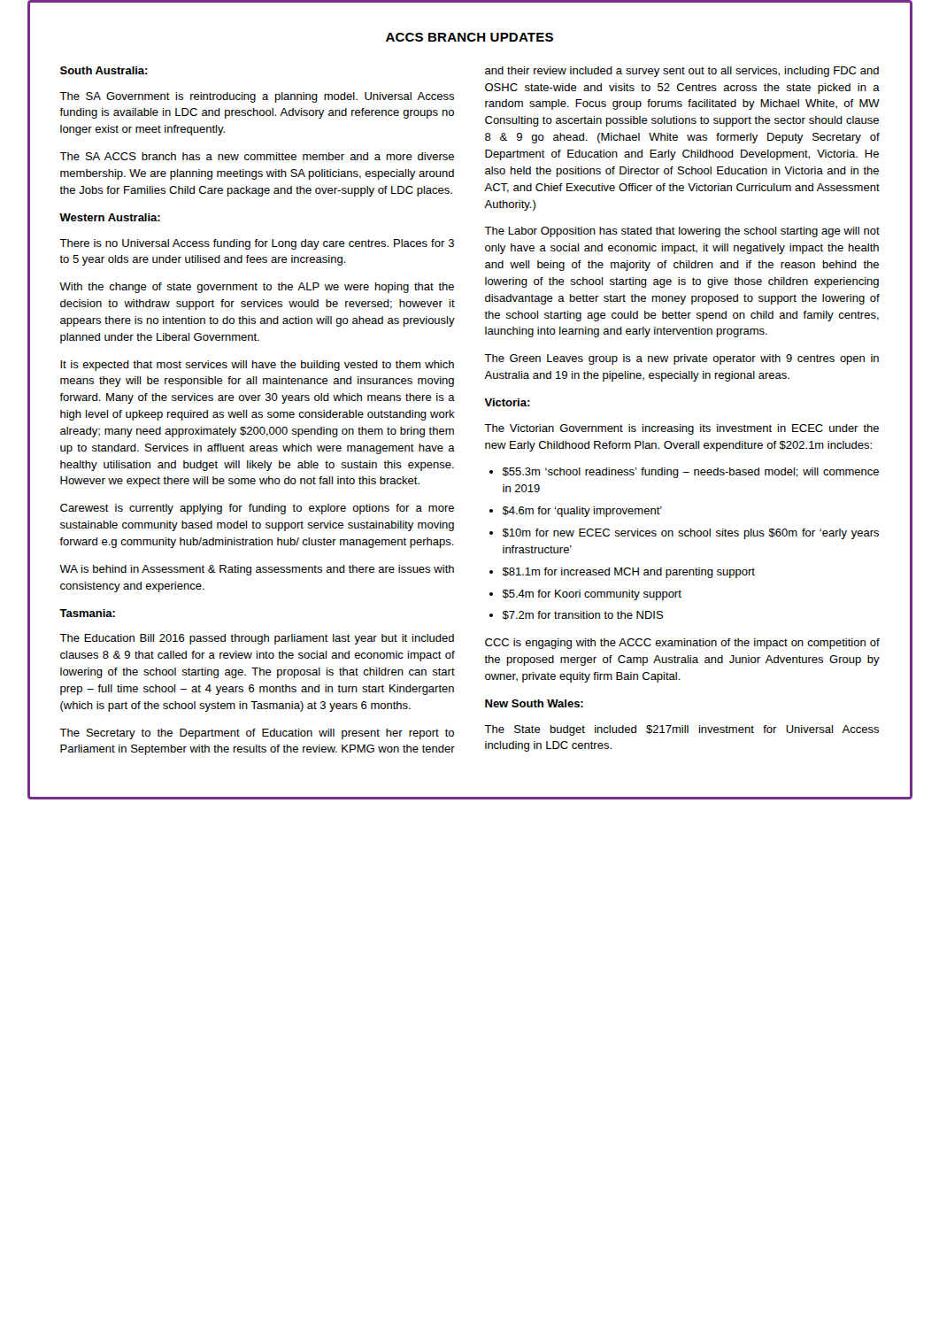ACCS BRANCH UPDATES
South Australia:
The SA Government is reintroducing a planning model. Universal Access funding is available in LDC and preschool. Advisory and reference groups no longer exist or meet infrequently.
The SA ACCS branch has a new committee member and a more diverse membership. We are planning meetings with SA politicians, especially around the Jobs for Families Child Care package and the over-supply of LDC places.
Western Australia:
There is no Universal Access funding for Long day care centres. Places for 3 to 5 year olds are under utilised and fees are increasing.
With the change of state government to the ALP we were hoping that the decision to withdraw support for services would be reversed; however it appears there is no intention to do this and action will go ahead as previously planned under the Liberal Government.
It is expected that most services will have the building vested to them which means they will be responsible for all maintenance and insurances moving forward. Many of the services are over 30 years old which means there is a high level of upkeep required as well as some considerable outstanding work already; many need approximately $200,000 spending on them to bring them up to standard. Services in affluent areas which were management have a healthy utilisation and budget will likely be able to sustain this expense. However we expect there will be some who do not fall into this bracket.
Carewest is currently applying for funding to explore options for a more sustainable community based model to support service sustainability moving forward e.g community hub/administration hub/ cluster management perhaps.
WA is behind in Assessment & Rating assessments and there are issues with consistency and experience.
Tasmania:
The Education Bill 2016 passed through parliament last year but it included clauses 8 & 9 that called for a review into the social and economic impact of lowering of the school starting age. The proposal is that children can start prep – full time school – at 4 years 6 months and in turn start Kindergarten (which is part of the school system in Tasmania) at 3 years 6 months.
The Secretary to the Department of Education will present her report to Parliament in September with the results of the review. KPMG won the tender and their review included a survey sent out to all services, including FDC and OSHC state-wide and visits to 52 Centres across the state picked in a random sample. Focus group forums facilitated by Michael White, of MW Consulting to ascertain possible solutions to support the sector should clause 8 & 9 go ahead. (Michael White was formerly Deputy Secretary of Department of Education and Early Childhood Development, Victoria. He also held the positions of Director of School Education in Victoria and in the ACT, and Chief Executive Officer of the Victorian Curriculum and Assessment Authority.)
The Labor Opposition has stated that lowering the school starting age will not only have a social and economic impact, it will negatively impact the health and well being of the majority of children and if the reason behind the lowering of the school starting age is to give those children experiencing disadvantage a better start the money proposed to support the lowering of the school starting age could be better spend on child and family centres, launching into learning and early intervention programs.
The Green Leaves group is a new private operator with 9 centres open in Australia and 19 in the pipeline, especially in regional areas.
Victoria:
The Victorian Government is increasing its investment in ECEC under the new Early Childhood Reform Plan. Overall expenditure of $202.1m includes:
$55.3m ‘school readiness’ funding – needs-based model; will commence in 2019
$4.6m for ‘quality improvement’
$10m for new ECEC services on school sites plus $60m for ‘early years infrastructure’
$81.1m for increased MCH and parenting support
$5.4m for Koori community support
$7.2m for transition to the NDIS
CCC is engaging with the ACCC examination of the impact on competition of the proposed merger of Camp Australia and Junior Adventures Group by owner, private equity firm Bain Capital.
New South Wales:
The State budget included $217mill investment for Universal Access including in LDC centres.